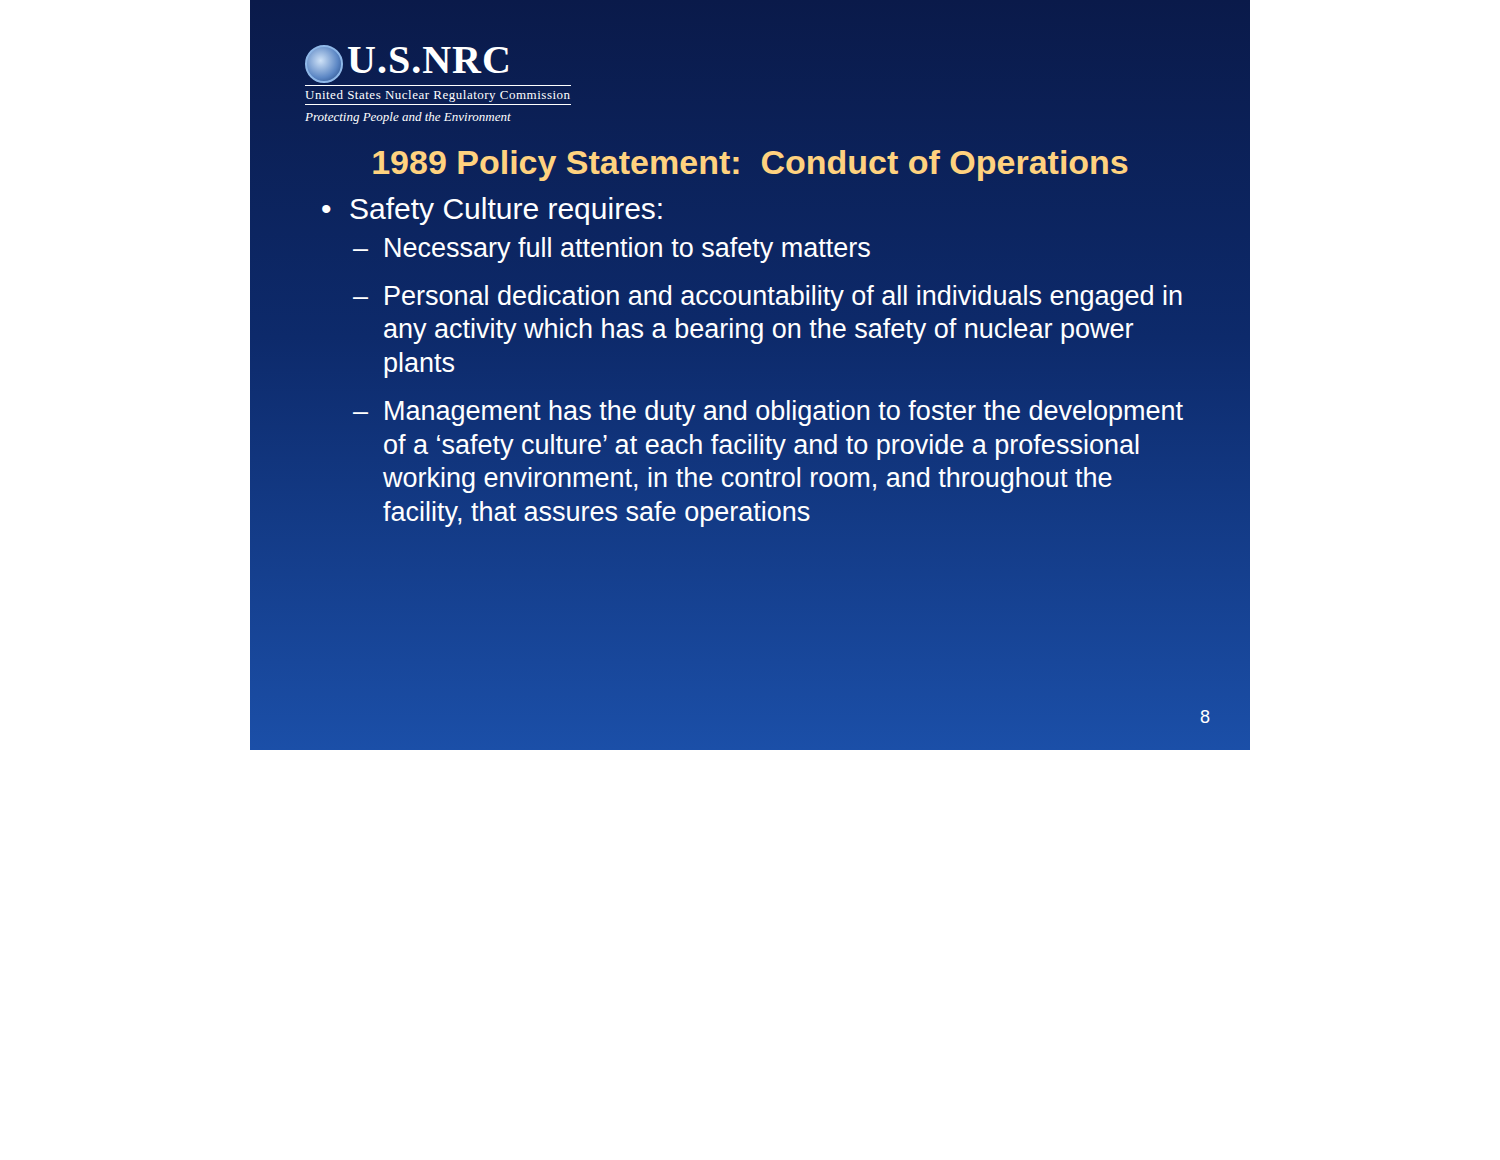U.S.NRC
United States Nuclear Regulatory Commission
Protecting People and the Environment
1989 Policy Statement: Conduct of Operations
Safety Culture requires:
Necessary full attention to safety matters
Personal dedication and accountability of all individuals engaged in any activity which has a bearing on the safety of nuclear power plants
Management has the duty and obligation to foster the development of a ‘safety culture’ at each facility and to provide a professional working environment, in the control room, and throughout the facility, that assures safe operations
8